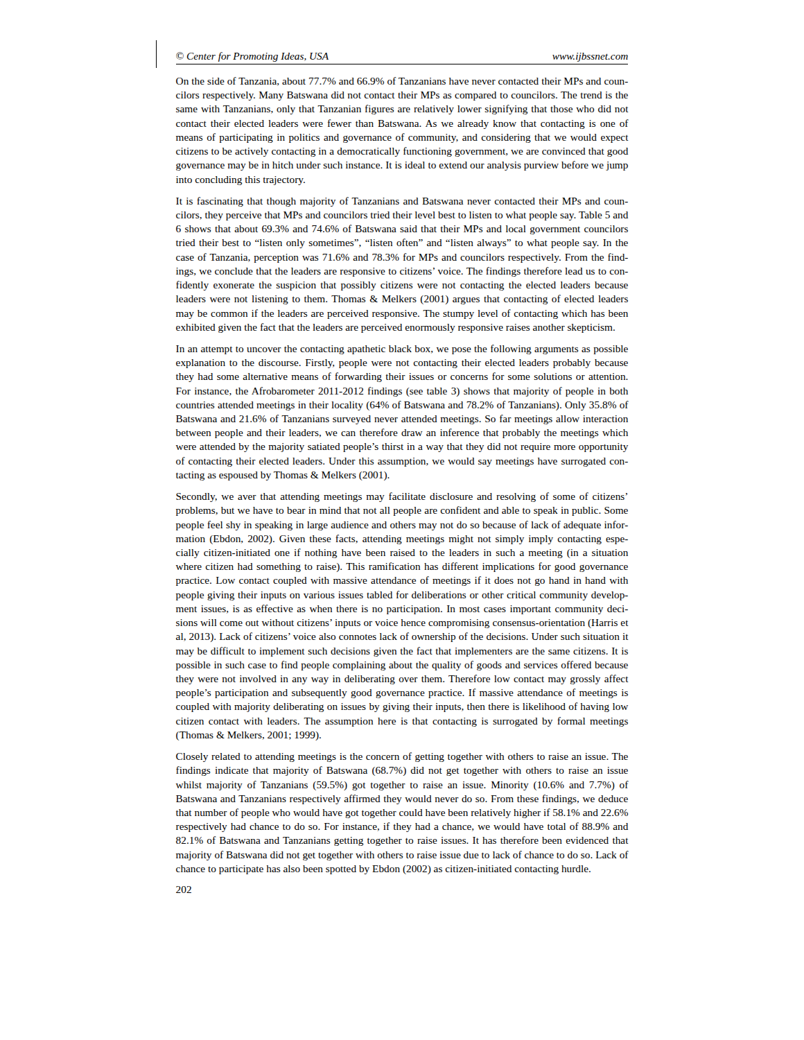© Center for Promoting Ideas, USA
www.ijbssnet.com
On the side of Tanzania, about 77.7% and 66.9% of Tanzanians have never contacted their MPs and councilors respectively. Many Batswana did not contact their MPs as compared to councilors. The trend is the same with Tanzanians, only that Tanzanian figures are relatively lower signifying that those who did not contact their elected leaders were fewer than Batswana. As we already know that contacting is one of means of participating in politics and governance of community, and considering that we would expect citizens to be actively contacting in a democratically functioning government, we are convinced that good governance may be in hitch under such instance. It is ideal to extend our analysis purview before we jump into concluding this trajectory.
It is fascinating that though majority of Tanzanians and Batswana never contacted their MPs and councilors, they perceive that MPs and councilors tried their level best to listen to what people say. Table 5 and 6 shows that about 69.3% and 74.6% of Batswana said that their MPs and local government councilors tried their best to “listen only sometimes”, “listen often” and “listen always” to what people say. In the case of Tanzania, perception was 71.6% and 78.3% for MPs and councilors respectively. From the findings, we conclude that the leaders are responsive to citizens’ voice. The findings therefore lead us to confidently exonerate the suspicion that possibly citizens were not contacting the elected leaders because leaders were not listening to them. Thomas & Melkers (2001) argues that contacting of elected leaders may be common if the leaders are perceived responsive. The stumpy level of contacting which has been exhibited given the fact that the leaders are perceived enormously responsive raises another skepticism.
In an attempt to uncover the contacting apathetic black box, we pose the following arguments as possible explanation to the discourse. Firstly, people were not contacting their elected leaders probably because they had some alternative means of forwarding their issues or concerns for some solutions or attention. For instance, the Afrobarometer 2011-2012 findings (see table 3) shows that majority of people in both countries attended meetings in their locality (64% of Batswana and 78.2% of Tanzanians). Only 35.8% of Batswana and 21.6% of Tanzanians surveyed never attended meetings. So far meetings allow interaction between people and their leaders, we can therefore draw an inference that probably the meetings which were attended by the majority satiated people’s thirst in a way that they did not require more opportunity of contacting their elected leaders. Under this assumption, we would say meetings have surrogated contacting as espoused by Thomas & Melkers (2001).
Secondly, we aver that attending meetings may facilitate disclosure and resolving of some of citizens’ problems, but we have to bear in mind that not all people are confident and able to speak in public. Some people feel shy in speaking in large audience and others may not do so because of lack of adequate information (Ebdon, 2002). Given these facts, attending meetings might not simply imply contacting especially citizen-initiated one if nothing have been raised to the leaders in such a meeting (in a situation where citizen had something to raise). This ramification has different implications for good governance practice. Low contact coupled with massive attendance of meetings if it does not go hand in hand with people giving their inputs on various issues tabled for deliberations or other critical community development issues, is as effective as when there is no participation. In most cases important community decisions will come out without citizens’ inputs or voice hence compromising consensus-orientation (Harris et al, 2013). Lack of citizens’ voice also connotes lack of ownership of the decisions. Under such situation it may be difficult to implement such decisions given the fact that implementers are the same citizens. It is possible in such case to find people complaining about the quality of goods and services offered because they were not involved in any way in deliberating over them. Therefore low contact may grossly affect people’s participation and subsequently good governance practice. If massive attendance of meetings is coupled with majority deliberating on issues by giving their inputs, then there is likelihood of having low citizen contact with leaders. The assumption here is that contacting is surrogated by formal meetings (Thomas & Melkers, 2001; 1999).
Closely related to attending meetings is the concern of getting together with others to raise an issue. The findings indicate that majority of Batswana (68.7%) did not get together with others to raise an issue whilst majority of Tanzanians (59.5%) got together to raise an issue. Minority (10.6% and 7.7%) of Batswana and Tanzanians respectively affirmed they would never do so. From these findings, we deduce that number of people who would have got together could have been relatively higher if 58.1% and 22.6% respectively had chance to do so. For instance, if they had a chance, we would have total of 88.9% and 82.1% of Batswana and Tanzanians getting together to raise issues. It has therefore been evidenced that majority of Batswana did not get together with others to raise issue due to lack of chance to do so. Lack of chance to participate has also been spotted by Ebdon (2002) as citizen-initiated contacting hurdle.
202